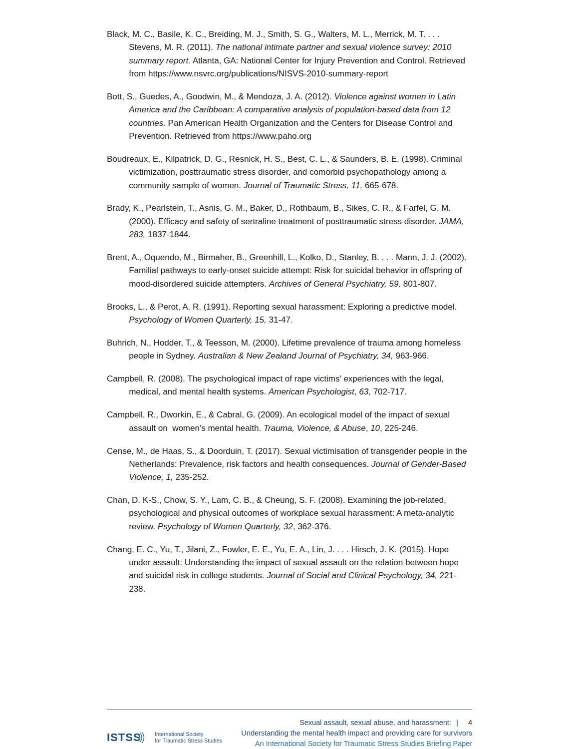Black, M. C., Basile, K. C., Breiding, M. J., Smith, S. G., Walters, M. L., Merrick, M. T. . . . Stevens, M. R. (2011). The national intimate partner and sexual violence survey: 2010 summary report. Atlanta, GA: National Center for Injury Prevention and Control. Retrieved from https://www.nsvrc.org/publications/NISVS-2010-summary-report
Bott, S., Guedes, A., Goodwin, M., & Mendoza, J. A. (2012). Violence against women in Latin America and the Caribbean: A comparative analysis of population-based data from 12 countries. Pan American Health Organization and the Centers for Disease Control and Prevention. Retrieved from https://www.paho.org
Boudreaux, E., Kilpatrick, D. G., Resnick, H. S., Best, C. L., & Saunders, B. E. (1998). Criminal victimization, posttraumatic stress disorder, and comorbid psychopathology among a community sample of women. Journal of Traumatic Stress, 11, 665-678.
Brady, K., Pearlstein, T., Asnis, G. M., Baker, D., Rothbaum, B., Sikes, C. R., & Farfel, G. M. (2000). Efficacy and safety of sertraline treatment of posttraumatic stress disorder. JAMA, 283, 1837-1844.
Brent, A., Oquendo, M., Birmaher, B., Greenhill, L., Kolko, D., Stanley, B. . . . Mann, J. J. (2002). Familial pathways to early-onset suicide attempt: Risk for suicidal behavior in offspring of mood-disordered suicide attempters. Archives of General Psychiatry, 59, 801-807.
Brooks, L., & Perot, A. R. (1991). Reporting sexual harassment: Exploring a predictive model. Psychology of Women Quarterly, 15, 31-47.
Buhrich, N., Hodder, T., & Teesson, M. (2000). Lifetime prevalence of trauma among homeless people in Sydney. Australian & New Zealand Journal of Psychiatry, 34, 963-966.
Campbell, R. (2008). The psychological impact of rape victims' experiences with the legal, medical, and mental health systems. American Psychologist, 63, 702-717.
Campbell, R., Dworkin, E., & Cabral, G. (2009). An ecological model of the impact of sexual assault on women's mental health. Trauma, Violence, & Abuse, 10, 225-246.
Cense, M., de Haas, S., & Doorduin, T. (2017). Sexual victimisation of transgender people in the Netherlands: Prevalence, risk factors and health consequences. Journal of Gender-Based Violence, 1, 235-252.
Chan, D. K-S., Chow, S. Y., Lam, C. B., & Cheung, S. F. (2008). Examining the job-related, psychological and physical outcomes of workplace sexual harassment: A meta-analytic review. Psychology of Women Quarterly, 32, 362-376.
Chang, E. C., Yu, T., Jilani, Z., Fowler, E. E., Yu, E. A., Lin, J. . . . Hirsch, J. K. (2015). Hope under assault: Understanding the impact of sexual assault on the relation between hope and suicidal risk in college students. Journal of Social and Clinical Psychology, 34, 221-238.
ISTSS
International Society
for Traumatic Stress Studies
Sexual assault, sexual abuse, and harassment:|4
Understanding the mental health impact and providing care for survivors
An International Society for Traumatic Stress Studies Briefing Paper